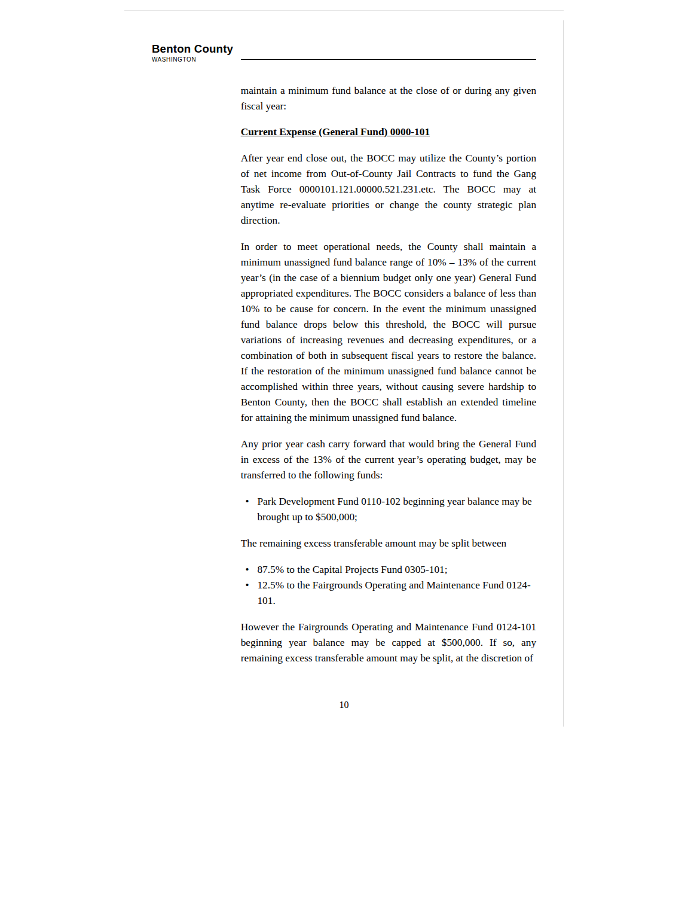Benton County
WASHINGTON
maintain a minimum fund balance at the close of or during any given fiscal year:
Current Expense (General Fund) 0000-101
After year end close out, the BOCC may utilize the County’s portion of net income from Out-of-County Jail Contracts to fund the Gang Task Force 0000101.121.00000.521.231.etc. The BOCC may at anytime re-evaluate priorities or change the county strategic plan direction.
In order to meet operational needs, the County shall maintain a minimum unassigned fund balance range of 10% – 13% of the current year’s (in the case of a biennium budget only one year) General Fund appropriated expenditures. The BOCC considers a balance of less than 10% to be cause for concern. In the event the minimum unassigned fund balance drops below this threshold, the BOCC will pursue variations of increasing revenues and decreasing expenditures, or a combination of both in subsequent fiscal years to restore the balance. If the restoration of the minimum unassigned fund balance cannot be accomplished within three years, without causing severe hardship to Benton County, then the BOCC shall establish an extended timeline for attaining the minimum unassigned fund balance.
Any prior year cash carry forward that would bring the General Fund in excess of the 13% of the current year’s operating budget, may be transferred to the following funds:
Park Development Fund 0110-102 beginning year balance may be brought up to $500,000;
The remaining excess transferable amount may be split between
87.5% to the Capital Projects Fund 0305-101;
12.5% to the Fairgrounds Operating and Maintenance Fund 0124-101.
However the Fairgrounds Operating and Maintenance Fund 0124-101 beginning year balance may be capped at $500,000. If so, any remaining excess transferable amount may be split, at the discretion of
10